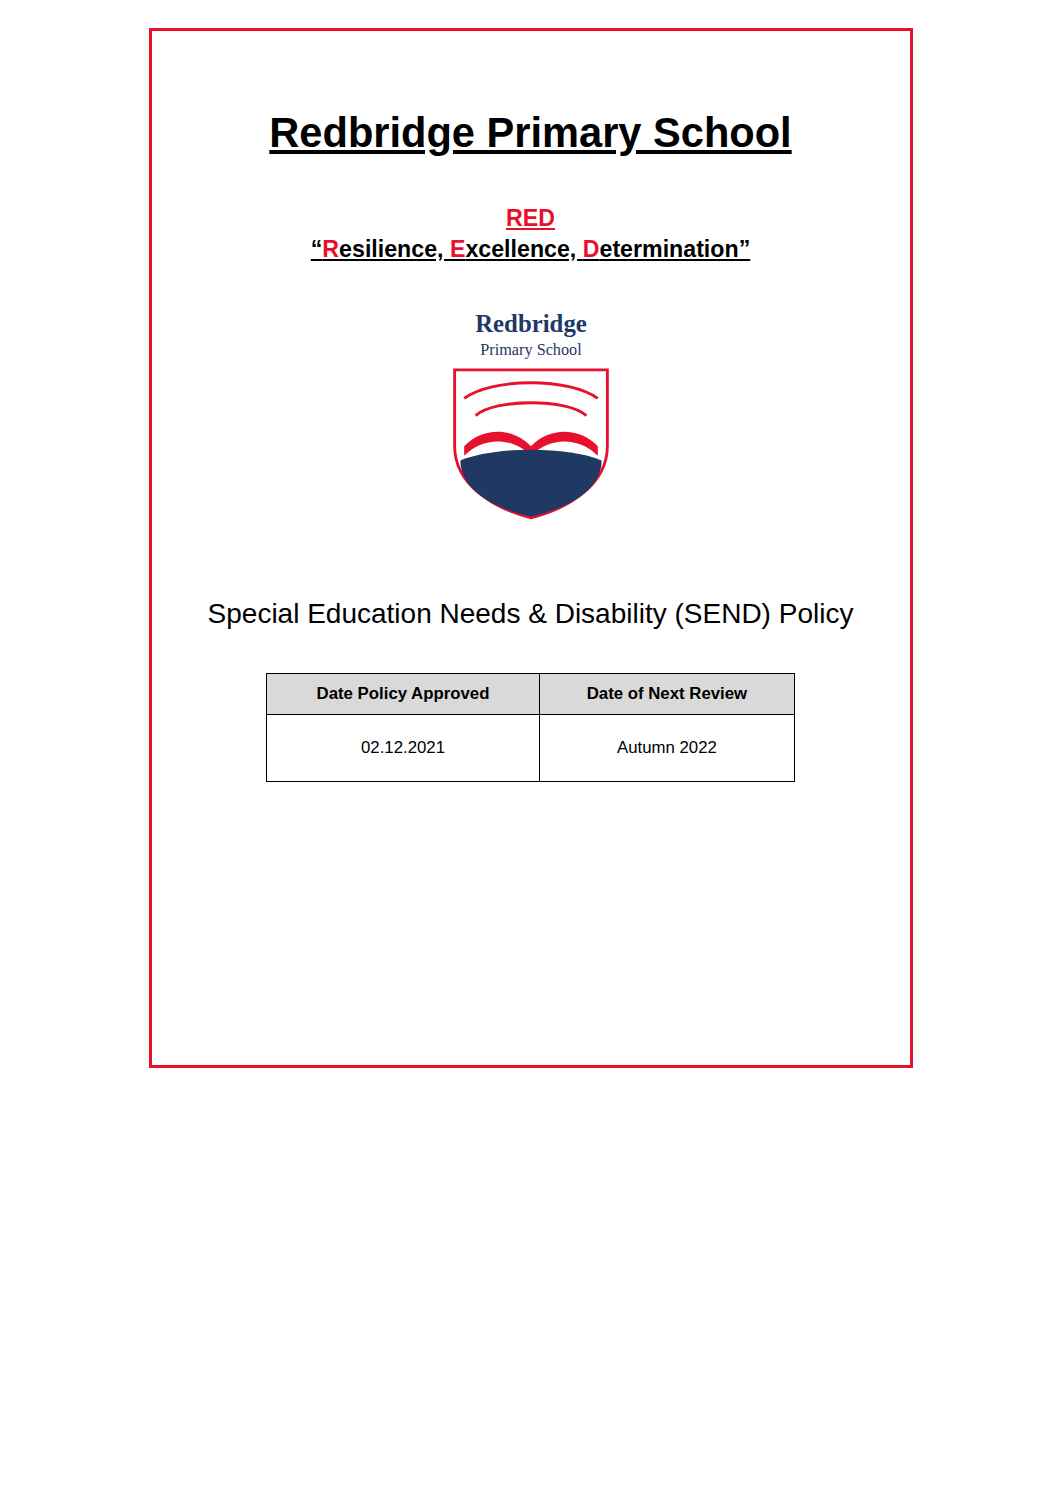Redbridge Primary School
RED
“Resilience, Excellence, Determination”
Redbridge Primary School crest Redbridge Primary School
Special Education Needs & Disability (SEND) Policy
| Date Policy Approved | Date of Next Review |
| --- | --- |
| 02.12.2021 | Autumn 2022 |